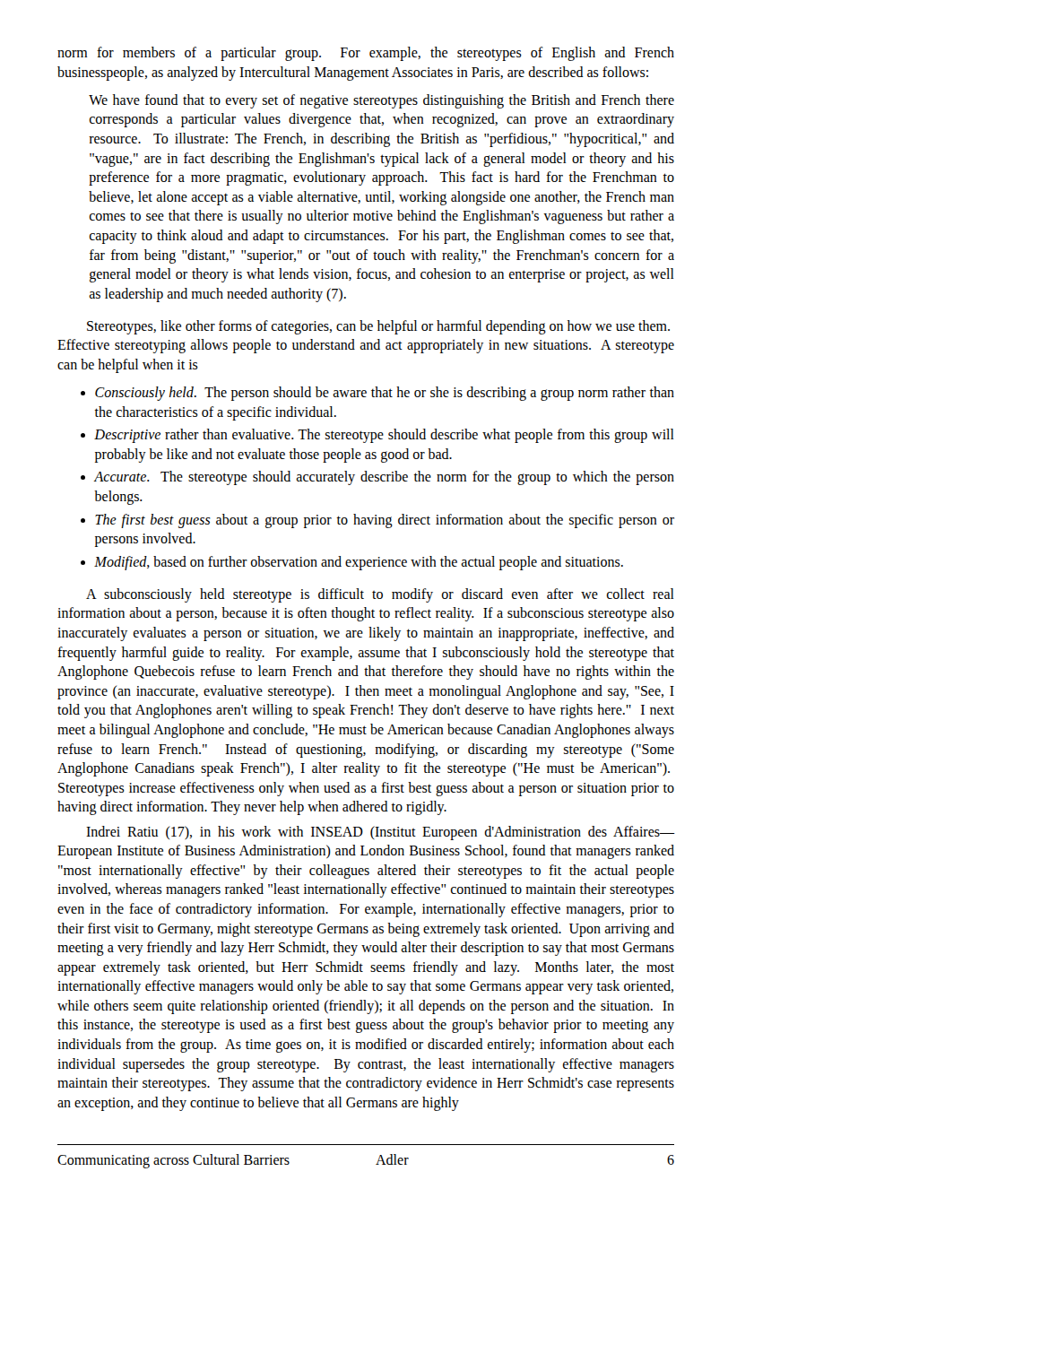norm for members of a particular group. For example, the stereotypes of English and French businesspeople, as analyzed by Intercultural Management Associates in Paris, are described as follows:
We have found that to every set of negative stereotypes distinguishing the British and French there corresponds a particular values divergence that, when recognized, can prove an extraordinary resource. To illustrate: The French, in describing the British as "perfidious," "hypocritical," and "vague," are in fact describing the Englishman's typical lack of a general model or theory and his preference for a more pragmatic, evolutionary approach. This fact is hard for the Frenchman to believe, let alone accept as a viable alternative, until, working alongside one another, the French man comes to see that there is usually no ulterior motive behind the Englishman's vagueness but rather a capacity to think aloud and adapt to circumstances. For his part, the Englishman comes to see that, far from being "distant," "superior," or "out of touch with reality," the Frenchman's concern for a general model or theory is what lends vision, focus, and cohesion to an enterprise or project, as well as leadership and much needed authority (7).
Stereotypes, like other forms of categories, can be helpful or harmful depending on how we use them. Effective stereotyping allows people to understand and act appropriately in new situations. A stereotype can be helpful when it is
Consciously held. The person should be aware that he or she is describing a group norm rather than the characteristics of a specific individual.
Descriptive rather than evaluative. The stereotype should describe what people from this group will probably be like and not evaluate those people as good or bad.
Accurate. The stereotype should accurately describe the norm for the group to which the person belongs.
The first best guess about a group prior to having direct information about the specific person or persons involved.
Modified, based on further observation and experience with the actual people and situations.
A subconsciously held stereotype is difficult to modify or discard even after we collect real information about a person, because it is often thought to reflect reality. If a subconscious stereotype also inaccurately evaluates a person or situation, we are likely to maintain an inappropriate, ineffective, and frequently harmful guide to reality. For example, assume that I subconsciously hold the stereotype that Anglophone Quebecois refuse to learn French and that therefore they should have no rights within the province (an inaccurate, evaluative stereotype). I then meet a monolingual Anglophone and say, "See, I told you that Anglophones aren't willing to speak French! They don't deserve to have rights here." I next meet a bilingual Anglophone and conclude, "He must be American because Canadian Anglophones always refuse to learn French." Instead of questioning, modifying, or discarding my stereotype ("Some Anglophone Canadians speak French"), I alter reality to fit the stereotype ("He must be American"). Stereotypes increase effectiveness only when used as a first best guess about a person or situation prior to having direct information. They never help when adhered to rigidly.
Indrei Ratiu (17), in his work with INSEAD (Institut Europeen d'Administration des Affaires—European Institute of Business Administration) and London Business School, found that managers ranked "most internationally effective" by their colleagues altered their stereotypes to fit the actual people involved, whereas managers ranked "least internationally effective" continued to maintain their stereotypes even in the face of contradictory information. For example, internationally effective managers, prior to their first visit to Germany, might stereotype Germans as being extremely task oriented. Upon arriving and meeting a very friendly and lazy Herr Schmidt, they would alter their description to say that most Germans appear extremely task oriented, but Herr Schmidt seems friendly and lazy. Months later, the most internationally effective managers would only be able to say that some Germans appear very task oriented, while others seem quite relationship oriented (friendly); it all depends on the person and the situation. In this instance, the stereotype is used as a first best guess about the group's behavior prior to meeting any individuals from the group. As time goes on, it is modified or discarded entirely; information about each individual supersedes the group stereotype. By contrast, the least internationally effective managers maintain their stereotypes. They assume that the contradictory evidence in Herr Schmidt's case represents an exception, and they continue to believe that all Germans are highly
Communicating across Cultural Barriers Adler 6